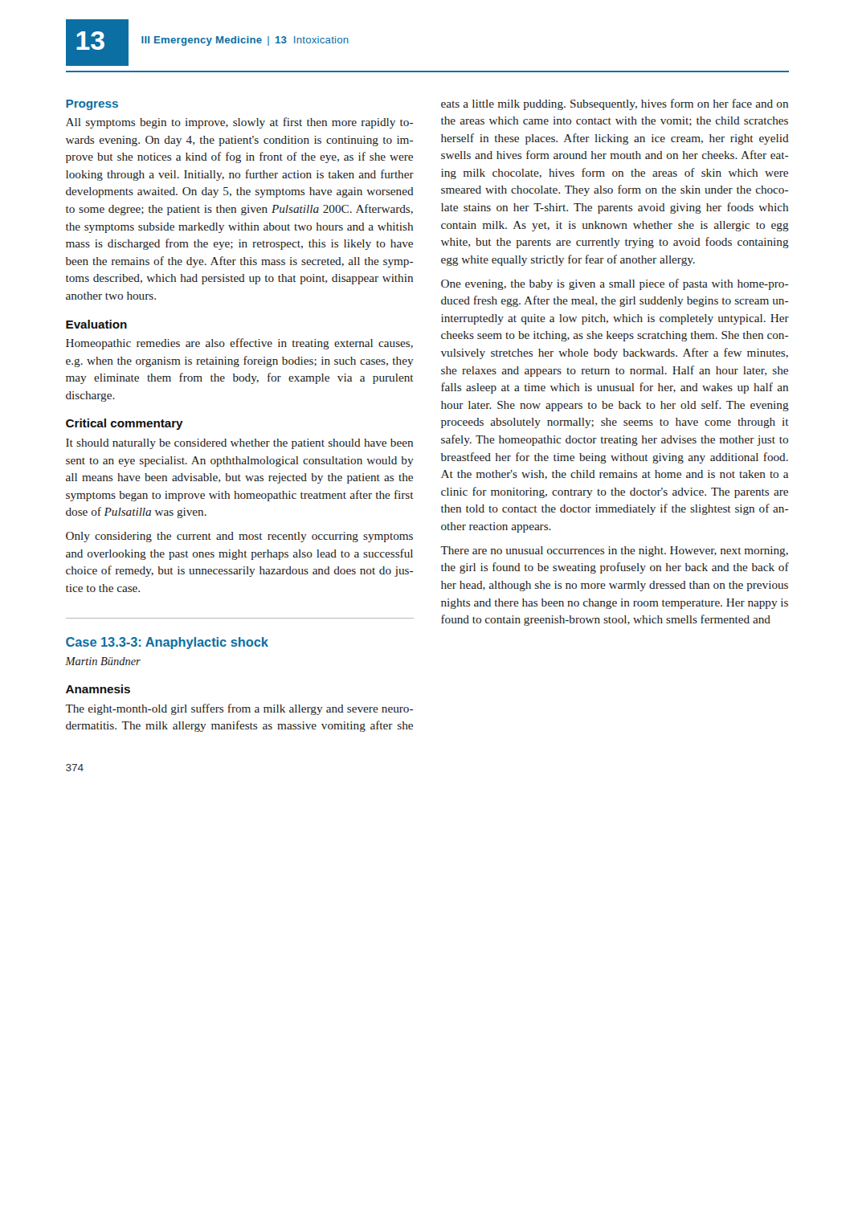13
III Emergency Medicine|13 Intoxication
Progress
All symptoms begin to improve, slowly at first then more rapidly towards evening. On day 4, the patient's condition is continuing to improve but she notices a kind of fog in front of the eye, as if she were looking through a veil. Initially, no further action is taken and further developments awaited. On day 5, the symptoms have again worsened to some degree; the patient is then given Pulsatilla 200C. Afterwards, the symptoms subside markedly within about two hours and a whitish mass is discharged from the eye; in retrospect, this is likely to have been the remains of the dye. After this mass is secreted, all the symptoms described, which had persisted up to that point, disappear within another two hours.
Evaluation
Homeopathic remedies are also effective in treating external causes, e.g. when the organism is retaining foreign bodies; in such cases, they may eliminate them from the body, for example via a purulent discharge.
Critical commentary
It should naturally be considered whether the patient should have been sent to an eye specialist. An opththalmological consultation would by all means have been advisable, but was rejected by the patient as the symptoms began to improve with homeopathic treatment after the first dose of Pulsatilla was given.
Only considering the current and most recently occurring symptoms and overlooking the past ones might perhaps also lead to a successful choice of remedy, but is unnecessarily hazardous and does not do justice to the case.
Case 13.3-3: Anaphylactic shock
Martin Bündner
Anamnesis
The eight-month-old girl suffers from a milk allergy and severe neurodermatitis. The milk allergy manifests as massive vomiting after she eats a little milk pudding. Subsequently, hives form on her face and on the areas which came into contact with the vomit; the child scratches herself in these places. After licking an ice cream, her right eyelid swells and hives form around her mouth and on her cheeks. After eating milk chocolate, hives form on the areas of skin which were smeared with chocolate. They also form on the skin under the chocolate stains on her T-shirt. The parents avoid giving her foods which contain milk. As yet, it is unknown whether she is allergic to egg white, but the parents are currently trying to avoid foods containing egg white equally strictly for fear of another allergy.
One evening, the baby is given a small piece of pasta with home-produced fresh egg. After the meal, the girl suddenly begins to scream uninterruptedly at quite a low pitch, which is completely untypical. Her cheeks seem to be itching, as she keeps scratching them. She then convulsively stretches her whole body backwards. After a few minutes, she relaxes and appears to return to normal. Half an hour later, she falls asleep at a time which is unusual for her, and wakes up half an hour later. She now appears to be back to her old self. The evening proceeds absolutely normally; she seems to have come through it safely. The homeopathic doctor treating her advises the mother just to breastfeed her for the time being without giving any additional food. At the mother's wish, the child remains at home and is not taken to a clinic for monitoring, contrary to the doctor's advice. The parents are then told to contact the doctor immediately if the slightest sign of another reaction appears.
There are no unusual occurrences in the night. However, next morning, the girl is found to be sweating profusely on her back and the back of her head, although she is no more warmly dressed than on the previous nights and there has been no change in room temperature. Her nappy is found to contain greenish-brown stool, which smells fermented and
374